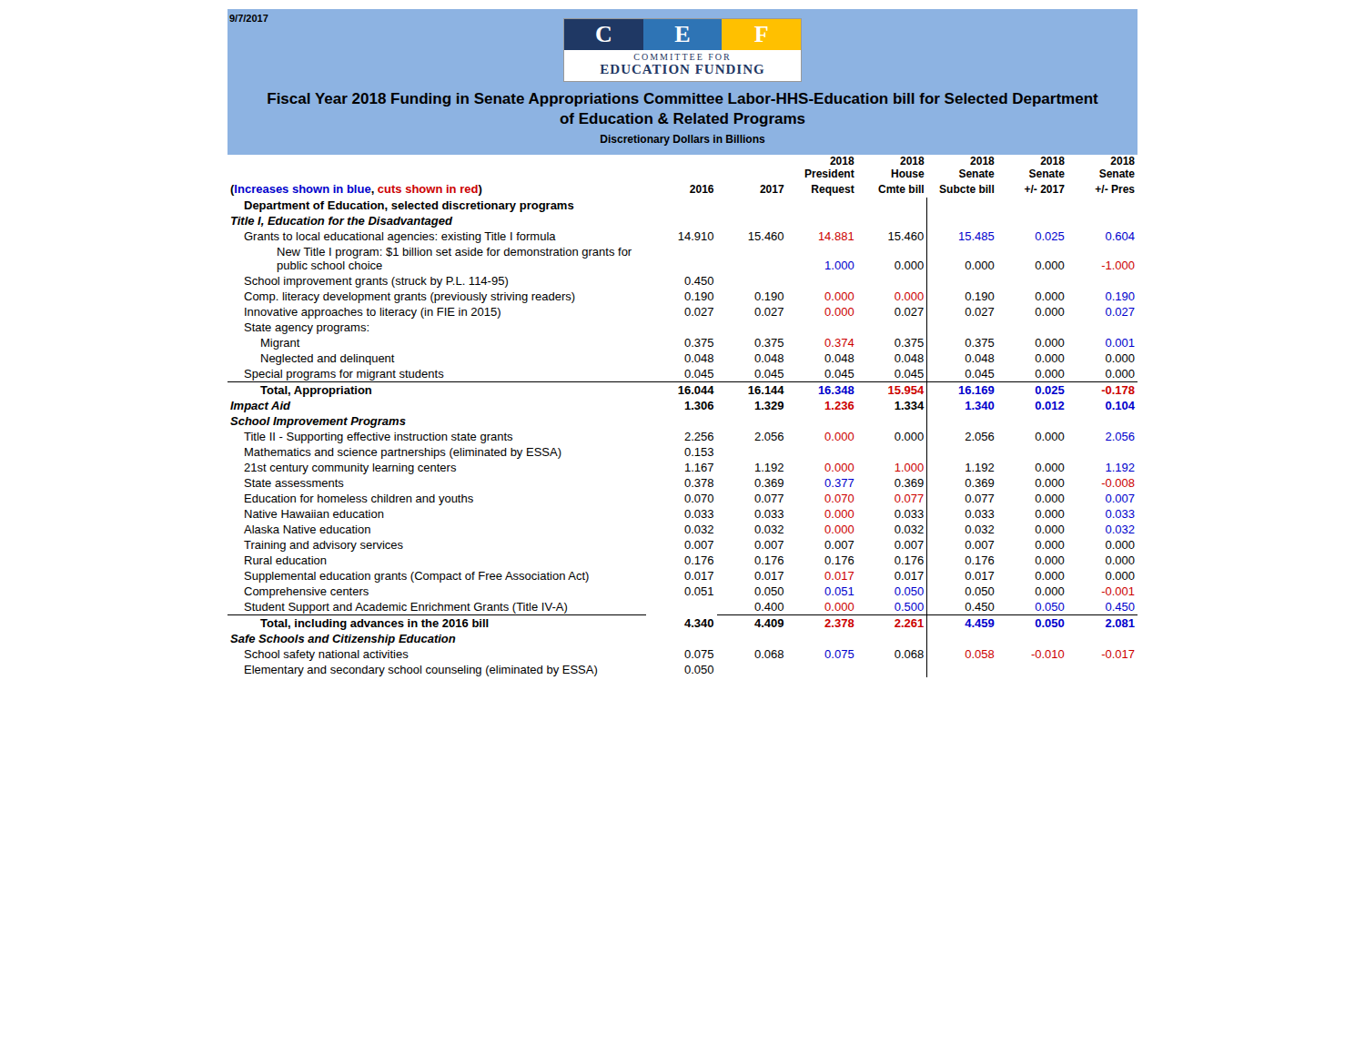9/7/2017
C
E
F
COMMITTEE FOR
EDUCATION FUNDING
Fiscal Year 2018 Funding in Senate Appropriations Committee Labor-HHS-Education bill for Selected Department of Education & Related Programs
Discretionary Dollars in Billions
| | | | 2018 President | 2018 House | 2018 Senate | 2018 Senate | 2018 Senate |
| --- | --- | --- | --- | --- | --- | --- | --- |
| ( Increases shown in blue , cuts shown in red ) | 2016 | 2017 | Request | Cmte bill | Subcte bill | +/- 2017 | +/- Pres |
| Department of Education, selected discretionary programs | | | | | | | |
| Title I, Education for the Disadvantaged | | | | | | | |
| Grants to local educational agencies: existing Title I formula | 14.910 | 15.460 | 14.881 | 15.460 | 15.485 | 0.025 | 0.604 |
| New Title I program: $1 billion set aside for demonstration grants for public school choice | | | 1.000 | 0.000 | 0.000 | 0.000 | -1.000 |
| School improvement grants (struck by P.L. 114-95) | 0.450 | | | | | | |
| Comp. literacy development grants (previously striving readers) | 0.190 | 0.190 | 0.000 | 0.000 | 0.190 | 0.000 | 0.190 |
| Innovative approaches to literacy (in FIE in 2015) | 0.027 | 0.027 | 0.000 | 0.027 | 0.027 | 0.000 | 0.027 |
| State agency programs: | | | | | | | |
| Migrant | 0.375 | 0.375 | 0.374 | 0.375 | 0.375 | 0.000 | 0.001 |
| Neglected and delinquent | 0.048 | 0.048 | 0.048 | 0.048 | 0.048 | 0.000 | 0.000 |
| Special programs for migrant students | 0.045 | 0.045 | 0.045 | 0.045 | 0.045 | 0.000 | 0.000 |
| Total, Appropriation | 16.044 | 16.144 | 16.348 | 15.954 | 16.169 | 0.025 | -0.178 |
| Impact Aid | 1.306 | 1.329 | 1.236 | 1.334 | 1.340 | 0.012 | 0.104 |
| School Improvement Programs | | | | | | | |
| Title II - Supporting effective instruction state grants | 2.256 | 2.056 | 0.000 | 0.000 | 2.056 | 0.000 | 2.056 |
| Mathematics and science partnerships (eliminated by ESSA) | 0.153 | | | | | | |
| 21st century community learning centers | 1.167 | 1.192 | 0.000 | 1.000 | 1.192 | 0.000 | 1.192 |
| State assessments | 0.378 | 0.369 | 0.377 | 0.369 | 0.369 | 0.000 | -0.008 |
| Education for homeless children and youths | 0.070 | 0.077 | 0.070 | 0.077 | 0.077 | 0.000 | 0.007 |
| Native Hawaiian education | 0.033 | 0.033 | 0.000 | 0.033 | 0.033 | 0.000 | 0.033 |
| Alaska Native education | 0.032 | 0.032 | 0.000 | 0.032 | 0.032 | 0.000 | 0.032 |
| Training and advisory services | 0.007 | 0.007 | 0.007 | 0.007 | 0.007 | 0.000 | 0.000 |
| Rural education | 0.176 | 0.176 | 0.176 | 0.176 | 0.176 | 0.000 | 0.000 |
| Supplemental education grants (Compact of Free Association Act) | 0.017 | 0.017 | 0.017 | 0.017 | 0.017 | 0.000 | 0.000 |
| Comprehensive centers | 0.051 | 0.050 | 0.051 | 0.050 | 0.050 | 0.000 | -0.001 |
| Student Support and Academic Enrichment Grants (Title IV-A) | | 0.400 | 0.000 | 0.500 | 0.450 | 0.050 | 0.450 |
| Total, including advances in the 2016 bill | 4.340 | 4.409 | 2.378 | 2.261 | 4.459 | 0.050 | 2.081 |
| Safe Schools and Citizenship Education | | | | | | | |
| School safety national activities | 0.075 | 0.068 | 0.075 | 0.068 | 0.058 | -0.010 | -0.017 |
| Elementary and secondary school counseling (eliminated by ESSA) | 0.050 | | | | | | |